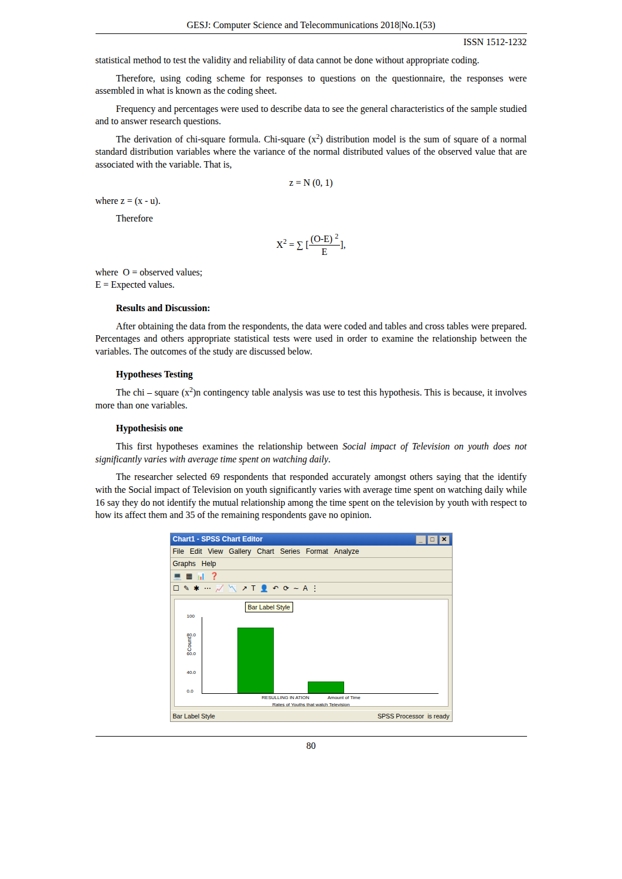GESJ: Computer Science and Telecommunications 2018|No.1(53)
ISSN 1512-1232
statistical method to test the validity and reliability of data cannot be done without appropriate coding.
Therefore, using coding scheme for responses to questions on the questionnaire, the responses were assembled in what is known as the coding sheet.
Frequency and percentages were used to describe data to see the general characteristics of the sample studied and to answer research questions.
The derivation of chi-square formula. Chi-square (x2) distribution model is the sum of square of a normal standard distribution variables where the variance of the normal distributed values of the observed value that are associated with the variable. That is,
z = N (0, 1)
where z = (x - u).
Therefore
X2 = ∑ [(O-E) 2 E],
where O = observed values;
E = Expected values.
Results and Discussion:
After obtaining the data from the respondents, the data were coded and tables and cross tables were prepared. Percentages and others appropriate statistical tests were used in order to examine the relationship between the variables. The outcomes of the study are discussed below.
Hypotheses Testing
The chi – square (x2)n contingency table analysis was use to test this hypothesis. This is because, it involves more than one variables.
Hypothesisis one
This first hypotheses examines the relationship between Social impact of Television on youth does not significantly varies with average time spent on watching daily.
The researcher selected 69 respondents that responded accurately amongst others saying that the identify with the Social impact of Television on youth significantly varies with average time spent on watching daily while 16 say they do not identify the mutual relationship among the time spent on the television by youth with respect to how its affect them and 35 of the remaining respondents gave no opinion.
Chart1 - SPSS Chart Editor _□✕
File Edit View Gallery Chart Series Format Analyze
Graphs Help
💻 ▦ 📊 ❓
☐ ✎ ✱ ⋯ 📈 📉 ↗ T 👤 ↶ ⟳ ∼ A ⋮
Bar Label Style
Count 100 80.0 60.0 40.0 0.0
RESULLING IN ATION Amount of Time
Rates of Youths that watch Television
Bar Label Style SPSS Processor is ready
80